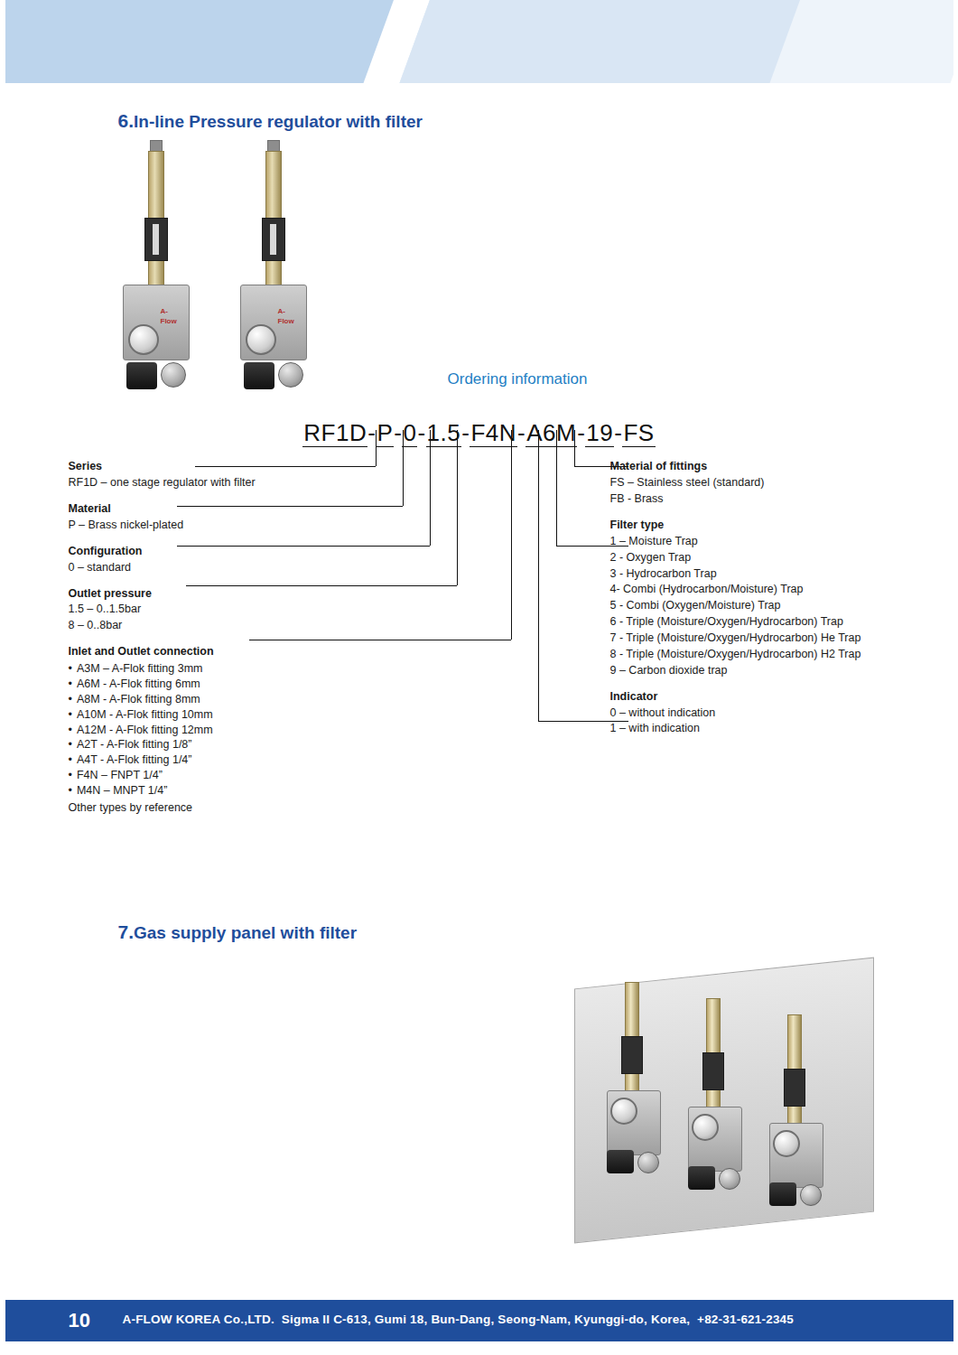6. In-line Pressure regulator with filter
A-Flow
A-Flow
Ordering information
RF1D-P-0-1.5-F4N-A6M-19-FS
Series
RF1D – one stage regulator with filter
Material
P – Brass nickel-plated
Configuration
0 – standard
Outlet pressure
1.5 – 0..1.5bar
8 – 0..8bar
Inlet and Outlet connection
A3M – A-Flok fitting 3mm
A6M - A-Flok fitting 6mm
A8M - A-Flok fitting 8mm
A10M - A-Flok fitting 10mm
A12M - A-Flok fitting 12mm
A2T - A-Flok fitting 1/8”
A4T - A-Flok fitting 1/4”
F4N – FNPT 1/4”
M4N – MNPT 1/4”
Other types by reference
Material of fittings
FS – Stainless steel (standard)
FB - Brass
Filter type
1 – Moisture Trap
2 - Oxygen Trap
3 - Hydrocarbon Trap
4- Combi (Hydrocarbon/Moisture) Trap
5 - Combi (Oxygen/Moisture) Trap
6 - Triple (Moisture/Oxygen/Hydrocarbon) Trap
7 - Triple (Moisture/Oxygen/Hydrocarbon) He Trap
8 - Triple (Moisture/Oxygen/Hydrocarbon) H2 Trap
9 – Carbon dioxide trap
Indicator
0 – without indication
1 – with indication
7. Gas supply panel with filter
10
A-FLOW KOREA Co.,LTD. Sigma II C-613, Gumi 18, Bun-Dang, Seong-Nam, Kyunggi-do, Korea, +82-31-621-2345